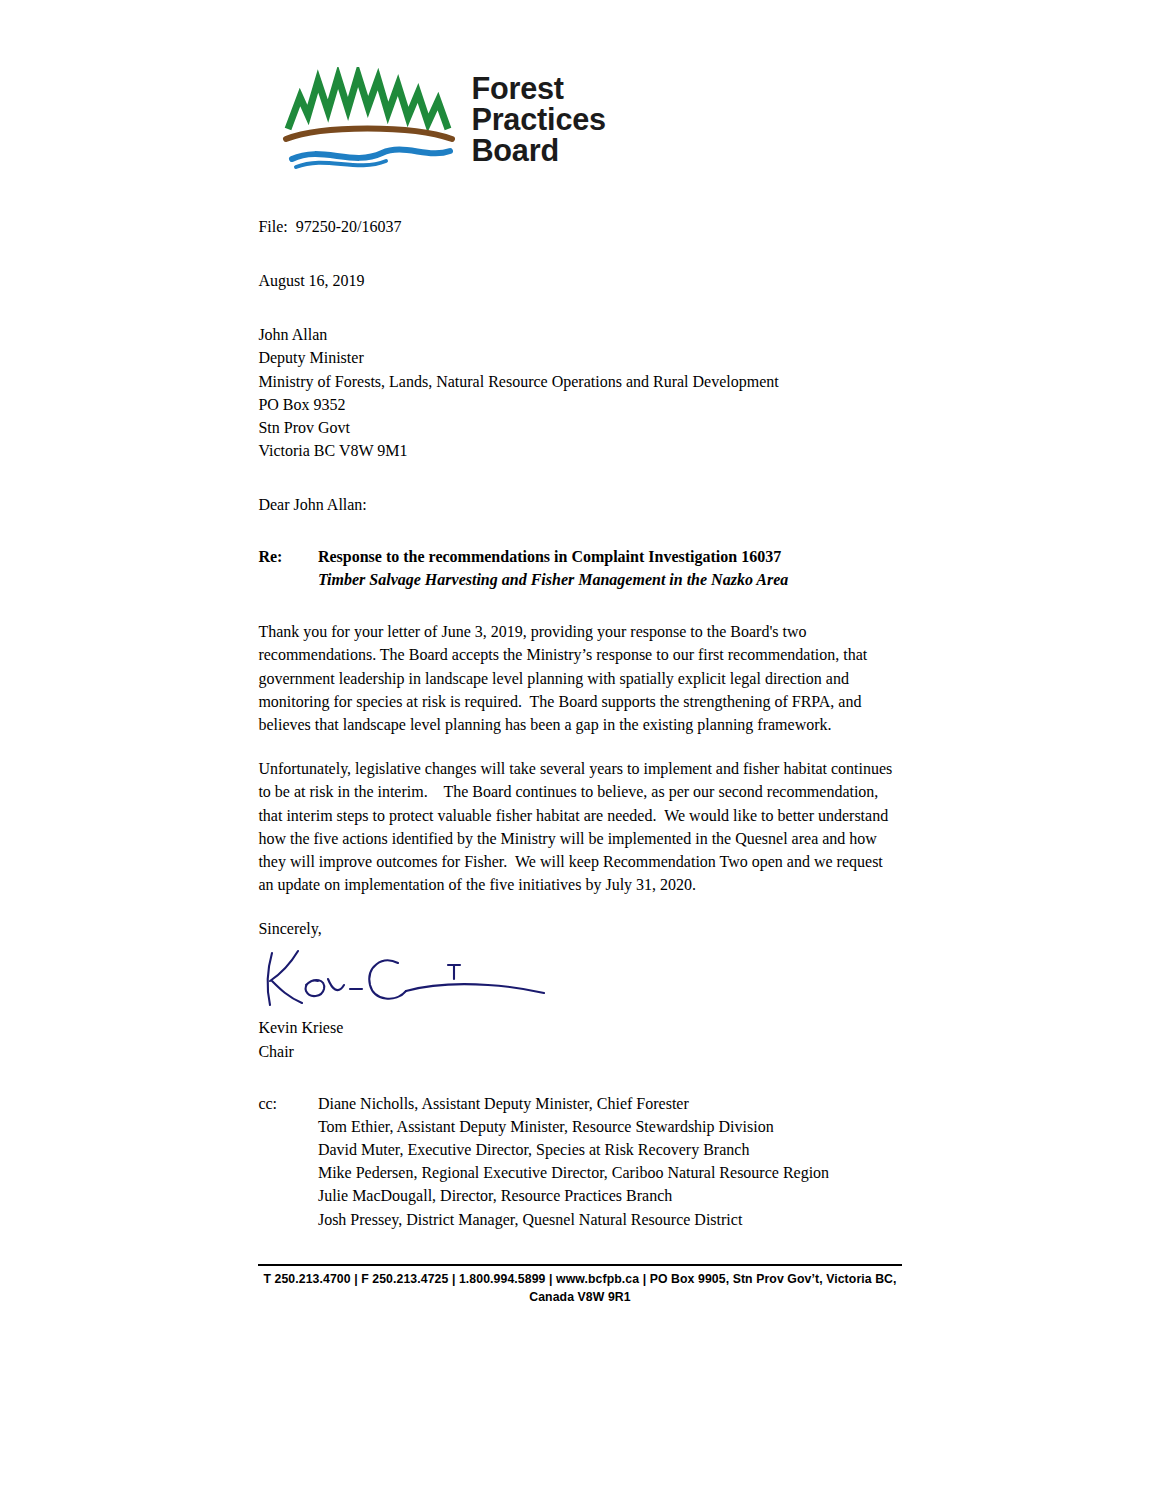Forest
Practices
Board
File: 97250-20/16037
August 16, 2019
John Allan
Deputy Minister
Ministry of Forests, Lands, Natural Resource Operations and Rural Development
PO Box 9352
Stn Prov Govt
Victoria BC V8W 9M1
Dear John Allan:
Re:
Response to the recommendations in Complaint Investigation 16037
Timber Salvage Harvesting and Fisher Management in the Nazko Area
Thank you for your letter of June 3, 2019, providing your response to the Board's two recommendations. The Board accepts the Ministry’s response to our first recommendation, that government leadership in landscape level planning with spatially explicit legal direction and monitoring for species at risk is required. The Board supports the strengthening of FRPA, and believes that landscape level planning has been a gap in the existing planning framework.
Unfortunately, legislative changes will take several years to implement and fisher habitat continues to be at risk in the interim. The Board continues to believe, as per our second recommendation, that interim steps to protect valuable fisher habitat are needed. We would like to better understand how the five actions identified by the Ministry will be implemented in the Quesnel area and how they will improve outcomes for Fisher. We will keep Recommendation Two open and we request an update on implementation of the five initiatives by July 31, 2020.
Sincerely,
Kevin Kriese
Chair
cc:
Diane Nicholls, Assistant Deputy Minister, Chief Forester
Tom Ethier, Assistant Deputy Minister, Resource Stewardship Division
David Muter, Executive Director, Species at Risk Recovery Branch
Mike Pedersen, Regional Executive Director, Cariboo Natural Resource Region
Julie MacDougall, Director, Resource Practices Branch
Josh Pressey, District Manager, Quesnel Natural Resource District
T 250.213.4700 | F 250.213.4725 | 1.800.994.5899 | www.bcfpb.ca | PO Box 9905, Stn Prov Gov’t, Victoria BC, Canada V8W 9R1